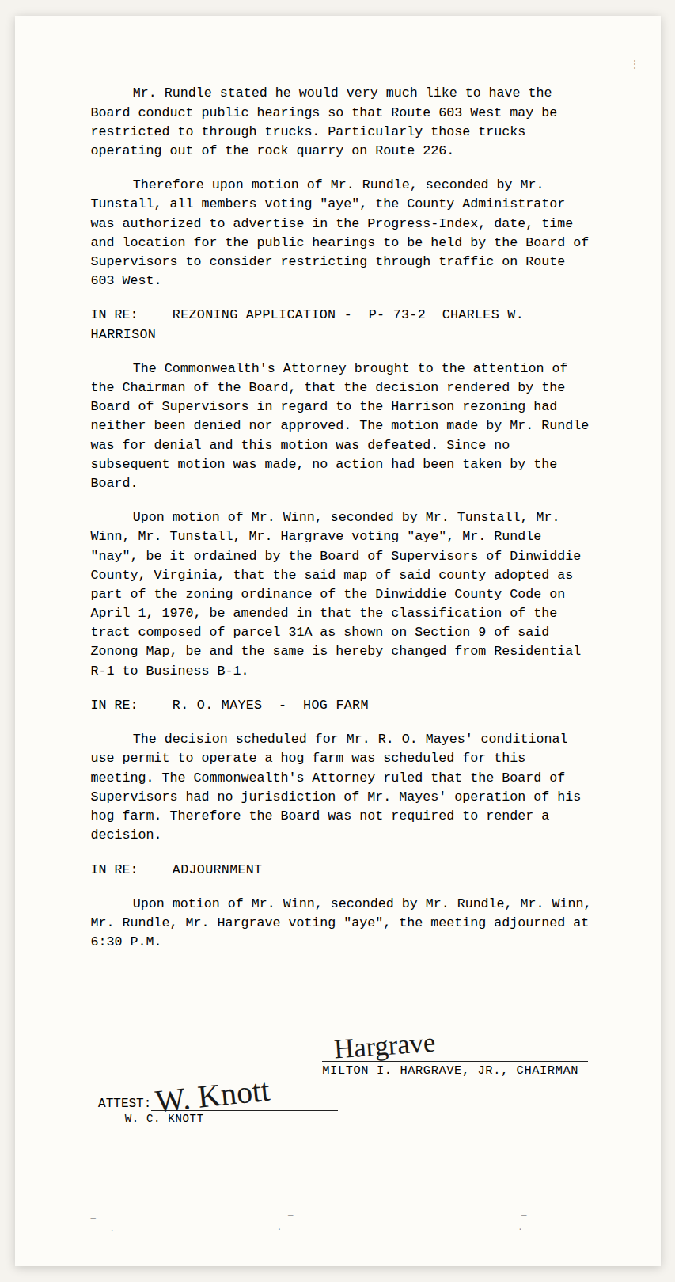⋮
Mr. Rundle stated he would very much like to have the Board conduct public hearings so that Route 603 West may be restricted to through trucks. Particularly those trucks operating out of the rock quarry on Route 226.
Therefore upon motion of Mr. Rundle, seconded by Mr. Tunstall, all members voting "aye", the County Administrator was authorized to advertise in the Progress-Index, date, time and location for the public hearings to be held by the Board of Supervisors to consider restricting through traffic on Route 603 West.
IN RE: REZONING APPLICATION - P‑ 73-2 CHARLES W. HARRISON
The Commonwealth's Attorney brought to the attention of the Chairman of the Board, that the decision rendered by the Board of Supervisors in regard to the Harrison rezoning had neither been denied nor approved. The motion made by Mr. Rundle was for denial and this motion was defeated. Since no subsequent motion was made, no action had been taken by the Board.
Upon motion of Mr. Winn, seconded by Mr. Tunstall, Mr. Winn, Mr. Tunstall, Mr. Hargrave voting "aye", Mr. Rundle "nay", be it ordained by the Board of Supervisors of Dinwiddie County, Virginia, that the said map of said county adopted as part of the zoning ordinance of the Dinwiddie County Code on April 1, 1970, be amended in that the classification of the tract composed of parcel 31A as shown on Section 9 of said Zonong Map, be and the same is hereby changed from Residential R-1 to Business B-1.
IN RE: R. O. MAYES - HOG FARM
The decision scheduled for Mr. R. O. Mayes' conditional use permit to operate a hog farm was scheduled for this meeting. The Commonwealth's Attorney ruled that the Board of Supervisors had no jurisdiction of Mr. Mayes' operation of his hog farm. Therefore the Board was not required to render a decision.
IN RE: ADJOURNMENT
Upon motion of Mr. Winn, seconded by Mr. Rundle, Mr. Winn, Mr. Rundle, Mr. Hargrave voting "aye", the meeting adjourned at 6:30 P.M.
Hargrave
MILTON I. HARGRAVE, JR., CHAIRMAN
ATTEST: W. Knott
W. C. KNOTT
— · — · — ·